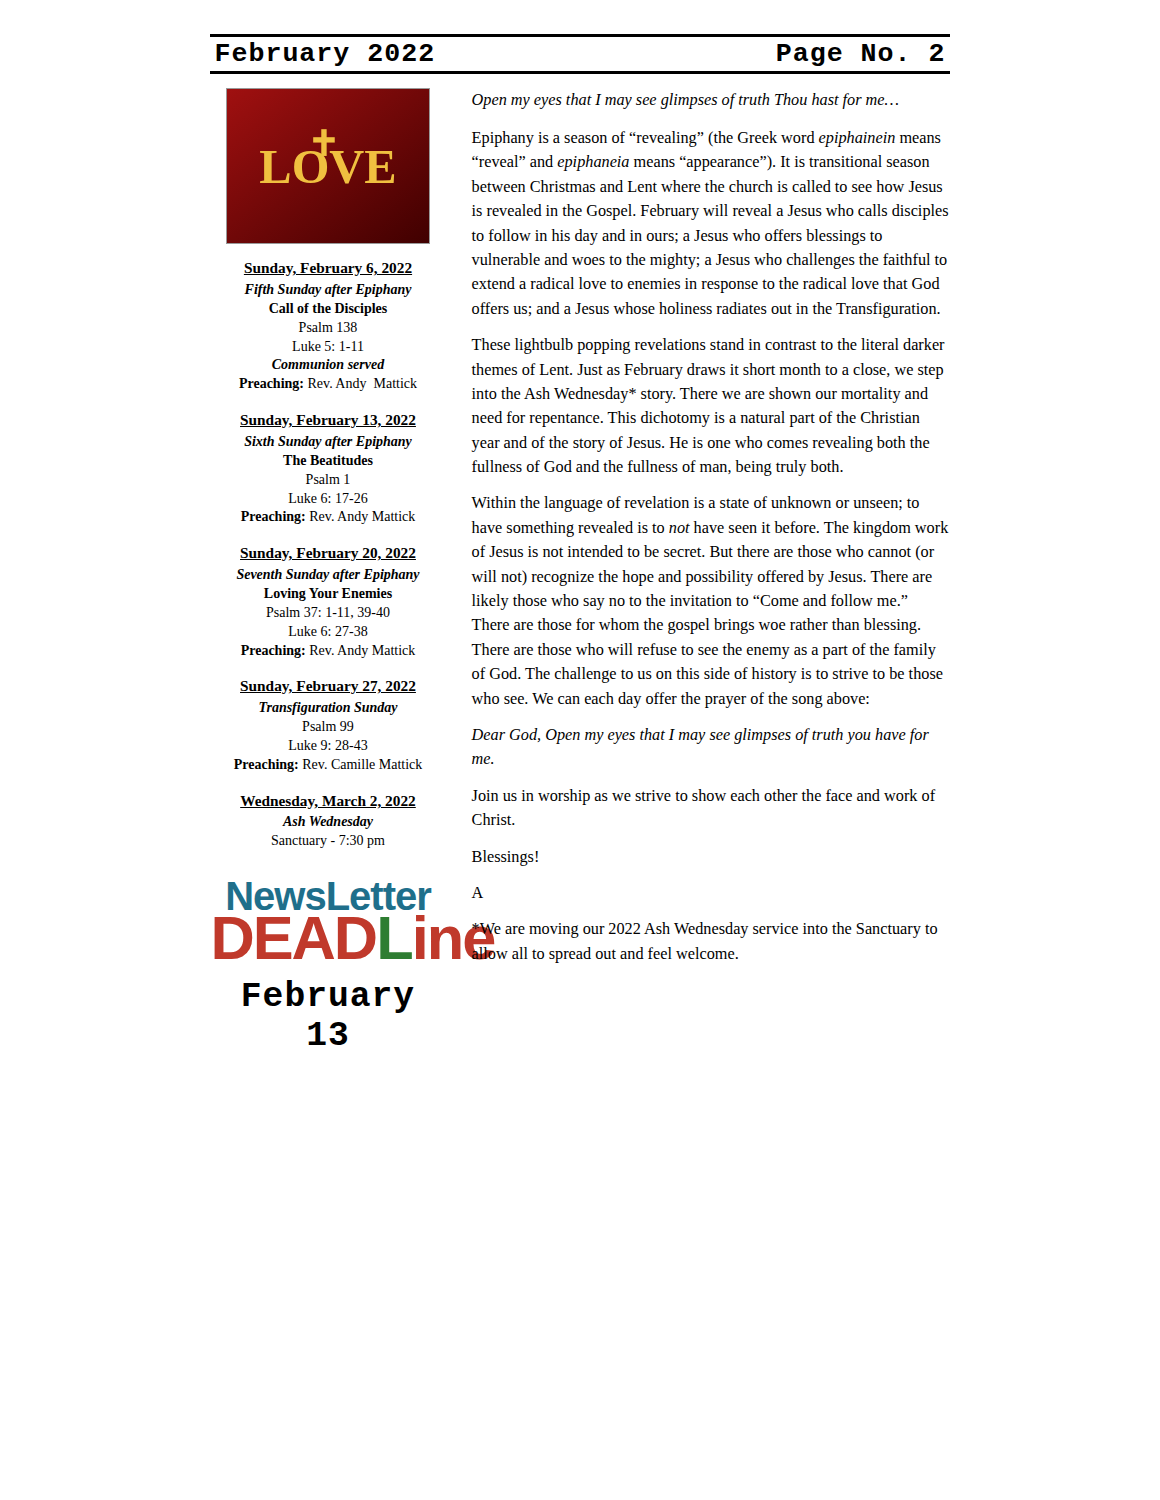February 2022
Page No. 2
Sunday, February 6, 2022 Fifth Sunday after Epiphany Call of the Disciples Psalm 138 Luke 5: 1-11 Communion served Preaching: Rev. Andy Mattick
Sunday, February 13, 2022 Sixth Sunday after Epiphany The Beatitudes Psalm 1 Luke 6: 17-26 Preaching: Rev. Andy Mattick
Sunday, February 20, 2022 Seventh Sunday after Epiphany Loving Your Enemies Psalm 37: 1-11, 39-40 Luke 6: 27-38 Preaching: Rev. Andy Mattick
Sunday, February 27, 2022 Transfiguration Sunday Psalm 99 Luke 9: 28-43 Preaching: Rev. Camille Mattick
Wednesday, March 2, 2022 Ash Wednesday Sanctuary - 7:30 pm
NewsLetter
DEADLine
February 13
Open my eyes that I may see glimpses of truth Thou hast for me…
Epiphany is a season of “revealing” (the Greek word epiphainein means “reveal” and epiphaneia means “appearance”). It is transitional season between Christmas and Lent where the church is called to see how Jesus is revealed in the Gospel. February will reveal a Jesus who calls disciples to follow in his day and in ours; a Jesus who offers blessings to vulnerable and woes to the mighty; a Jesus who challenges the faithful to extend a radical love to enemies in response to the radical love that God offers us; and a Jesus whose holiness radiates out in the Transfiguration.
These lightbulb popping revelations stand in contrast to the literal darker themes of Lent. Just as February draws it short month to a close, we step into the Ash Wednesday* story. There we are shown our mortality and need for repentance. This dichotomy is a natural part of the Christian year and of the story of Jesus. He is one who comes revealing both the fullness of God and the fullness of man, being truly both.
Within the language of revelation is a state of unknown or unseen; to have something revealed is to not have seen it before. The kingdom work of Jesus is not intended to be secret. But there are those who cannot (or will not) recognize the hope and possibility offered by Jesus. There are likely those who say no to the invitation to “Come and follow me.” There are those for whom the gospel brings woe rather than blessing. There are those who will refuse to see the enemy as a part of the family of God. The challenge to us on this side of history is to strive to be those who see. We can each day offer the prayer of the song above:
Dear God, Open my eyes that I may see glimpses of truth you have for me.
Join us in worship as we strive to show each other the face and work of Christ.
Blessings!
A
*We are moving our 2022 Ash Wednesday service into the Sanctuary to allow all to spread out and feel welcome.